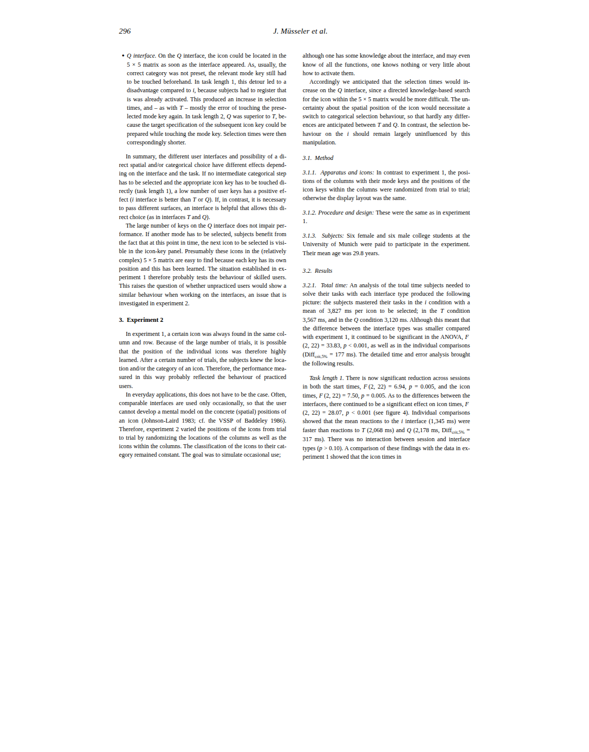296 J. Müsseler et al.
Q interface. On the Q interface, the icon could be located in the 5 × 5 matrix as soon as the interface appeared. As, usually, the correct category was not preset, the relevant mode key still had to be touched beforehand. In task length 1, this detour led to a disadvantage compared to i, because subjects had to register that is was already activated. This produced an increase in selection times, and – as with T – mostly the error of touching the preselected mode key again. In task length 2, Q was superior to T, because the target specification of the subsequent icon key could be prepared while touching the mode key. Selection times were then correspondingly shorter.
In summary, the different user interfaces and possibility of a direct spatial and/or categorical choice have different effects depending on the interface and the task. If no intermediate categorical step has to be selected and the appropriate icon key has to be touched directly (task length 1), a low number of user keys has a positive effect (i interface is better than T or Q). If, in contrast, it is necessary to pass different surfaces, an interface is helpful that allows this direct choice (as in interfaces T and Q).
The large number of keys on the Q interface does not impair performance. If another mode has to be selected, subjects benefit from the fact that at this point in time, the next icon to be selected is visible in the icon-key panel. Presumably these icons in the (relatively complex) 5 × 5 matrix are easy to find because each key has its own position and this has been learned. The situation established in experiment 1 therefore probably tests the behaviour of skilled users. This raises the question of whether unpracticed users would show a similar behaviour when working on the interfaces, an issue that is investigated in experiment 2.
3. Experiment 2
In experiment 1, a certain icon was always found in the same column and row. Because of the large number of trials, it is possible that the position of the individual icons was therefore highly learned. After a certain number of trials, the subjects knew the location and/or the category of an icon. Therefore, the performance measured in this way probably reflected the behaviour of practiced users.
In everyday applications, this does not have to be the case. Often, comparable interfaces are used only occasionally, so that the user cannot develop a mental model on the concrete (spatial) positions of an icon (Johnson-Laird 1983; cf. the VSSP of Baddeley 1986). Therefore, experiment 2 varied the positions of the icons from trial to trial by randomizing the locations of the columns as well as the icons within the columns. The classification of the icons to their category remained constant. The goal was to simulate occasional use;
although one has some knowledge about the interface, and may even know of all the functions, one knows nothing or very little about how to activate them.
Accordingly we anticipated that the selection times would increase on the Q interface, since a directed knowledge-based search for the icon within the 5 × 5 matrix would be more difficult. The uncertainty about the spatial position of the icon would necessitate a switch to categorical selection behaviour, so that hardly any differences are anticipated between T and Q. In contrast, the selection behaviour on the i should remain largely uninfluenced by this manipulation.
3.1. Method
3.1.1. Apparatus and icons: In contrast to experiment 1, the positions of the columns with their mode keys and the positions of the icon keys within the columns were randomized from trial to trial; otherwise the display layout was the same.
3.1.2. Procedure and design: These were the same as in experiment 1.
3.1.3. Subjects: Six female and six male college students at the University of Munich were paid to participate in the experiment. Their mean age was 29.8 years.
3.2. Results
3.2.1. Total time: An analysis of the total time subjects needed to solve their tasks with each interface type produced the following picture: the subjects mastered their tasks in the i condition with a mean of 3,827 ms per icon to be selected; in the T condition 3,567 ms, and in the Q condition 3,120 ms. Although this meant that the difference between the interface types was smaller compared with experiment 1, it continued to be significant in the ANOVA, F (2, 22) = 33.83, p < 0.001, as well as in the individual comparisons (Diffcrit,5% = 177 ms). The detailed time and error analysis brought the following results.
Task length 1. There is now significant reduction across sessions in both the start times, F (2, 22) = 6.94, p = 0.005, and the icon times, F (2, 22) = 7.50, p = 0.005. As to the differences between the interfaces, there continued to be a significant effect on icon times, F (2, 22) = 28.07, p < 0.001 (see figure 4). Individual comparisons showed that the mean reactions to the i interface (1,345 ms) were faster than reactions to T (2,068 ms) and Q (2,178 ms, Diffcrit,5% = 317 ms). There was no interaction between session and interface types (p > 0.10). A comparison of these findings with the data in experiment 1 showed that the icon times in